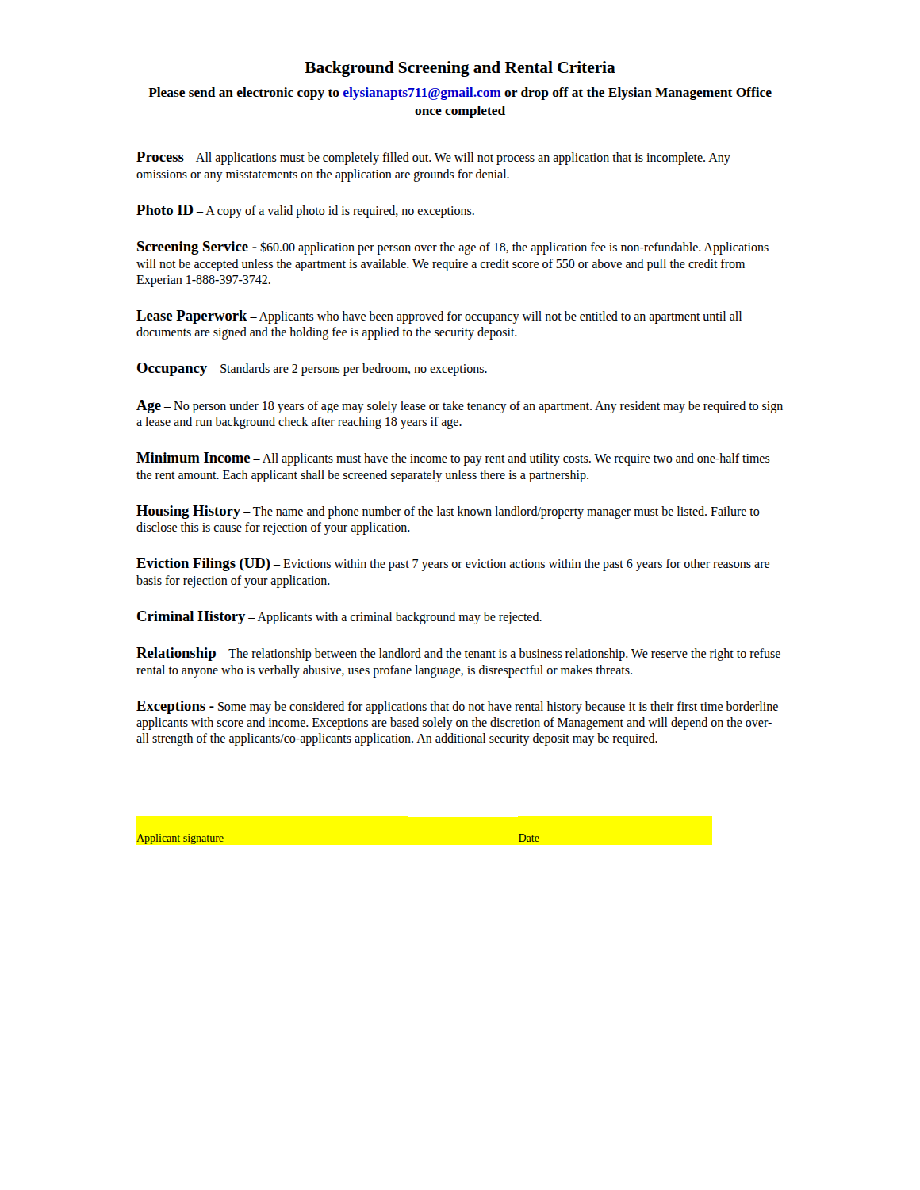Background Screening and Rental Criteria
Please send an electronic copy to elysianapts711@gmail.com or drop off at the Elysian Management Office once completed
Process – All applications must be completely filled out. We will not process an application that is incomplete. Any omissions or any misstatements on the application are grounds for denial.
Photo ID – A copy of a valid photo id is required, no exceptions.
Screening Service - $60.00 application per person over the age of 18, the application fee is non-refundable. Applications will not be accepted unless the apartment is available. We require a credit score of 550 or above and pull the credit from Experian 1-888-397-3742.
Lease Paperwork – Applicants who have been approved for occupancy will not be entitled to an apartment until all documents are signed and the holding fee is applied to the security deposit.
Occupancy – Standards are 2 persons per bedroom, no exceptions.
Age – No person under 18 years of age may solely lease or take tenancy of an apartment. Any resident may be required to sign a lease and run background check after reaching 18 years if age.
Minimum Income – All applicants must have the income to pay rent and utility costs. We require two and one-half times the rent amount. Each applicant shall be screened separately unless there is a partnership.
Housing History – The name and phone number of the last known landlord/property manager must be listed. Failure to disclose this is cause for rejection of your application.
Eviction Filings (UD) – Evictions within the past 7 years or eviction actions within the past 6 years for other reasons are basis for rejection of your application.
Criminal History – Applicants with a criminal background may be rejected.
Relationship – The relationship between the landlord and the tenant is a business relationship. We reserve the right to refuse rental to anyone who is verbally abusive, uses profane language, is disrespectful or makes threats.
Exceptions - Some may be considered for applications that do not have rental history because it is their first time borderline applicants with score and income. Exceptions are based solely on the discretion of Management and will depend on the over-all strength of the applicants/co-applicants application. An additional security deposit may be required.
Applicant signature
Date